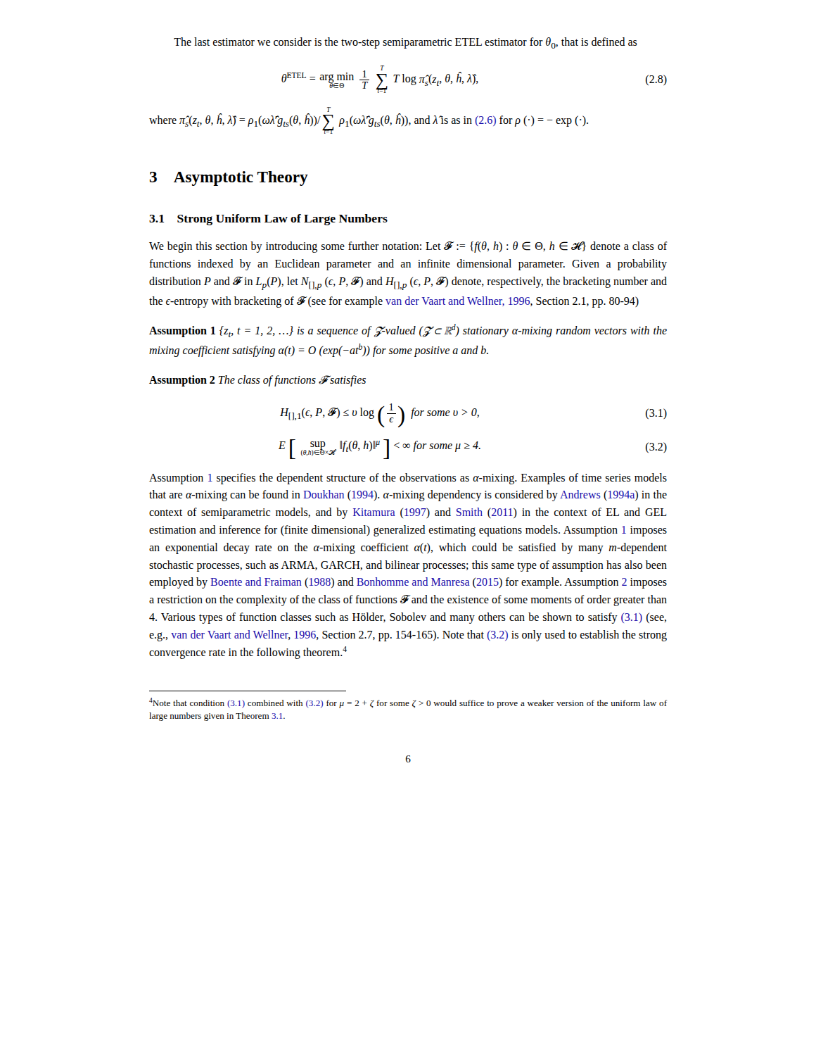The last estimator we consider is the two-step semiparametric ETEL estimator for θ0, that is defined as
θ̂ETEL = arg min θ∈Θ 1 T T∑t=1 T log π̂s(zt, θ, ĥ, λ̂),
(2.8)
where π̂s(zt, θ, ĥ, λ̂) = ρ1(ωλ̂′gts(θ, ĥ))/T∑t=1 ρ1(ωλ̂′gts(θ, ĥ)), and λ̂ is as in (2.6) for ρ (·) = − exp (·).
3 Asymptotic Theory
3.1 Strong Uniform Law of Large Numbers
We begin this section by introducing some further notation: Let 𝓕 := {f(θ, h) : θ ∈ Θ, h ∈ 𝓗} denote a class of functions indexed by an Euclidean parameter and an infinite dimensional parameter. Given a probability distribution P and 𝓕 in Lp(P), let N[],p (ϵ, P, 𝓕) and H[],p (ϵ, P, 𝓕) denote, respectively, the bracketing number and the ϵ-entropy with bracketing of 𝓕 (see for example van der Vaart and Wellner, 1996, Section 2.1, pp. 80-94)
Assumption 1 {zt, t = 1, 2, …} is a sequence of 𝓩-valued (𝓩 ⊂ ℝd) stationary α-mixing random vectors with the mixing coefficient satisfying α(t) = O (exp(−atb)) for some positive a and b.
Assumption 2 The class of functions 𝓕 satisfies
H[],1(ϵ, P, 𝓕) ≤ υ log (1 ϵ) for some υ > 0,
(3.1)
E [ sup(θ,h)∈Θ×𝓗 ‖ft(θ, h)‖μ ] < ∞ for some μ ≥ 4.
(3.2)
Assumption 1 specifies the dependent structure of the observations as α-mixing. Examples of time series models that are α-mixing can be found in Doukhan (1994). α-mixing dependency is considered by Andrews (1994a) in the context of semiparametric models, and by Kitamura (1997) and Smith (2011) in the context of EL and GEL estimation and inference for (finite dimensional) generalized estimating equations models. Assumption 1 imposes an exponential decay rate on the α-mixing coefficient α(t), which could be satisfied by many m-dependent stochastic processes, such as ARMA, GARCH, and bilinear processes; this same type of assumption has also been employed by Boente and Fraiman (1988) and Bonhomme and Manresa (2015) for example. Assumption 2 imposes a restriction on the complexity of the class of functions 𝓕 and the existence of some moments of order greater than 4. Various types of function classes such as Hölder, Sobolev and many others can be shown to satisfy (3.1) (see, e.g., van der Vaart and Wellner, 1996, Section 2.7, pp. 154-165). Note that (3.2) is only used to establish the strong convergence rate in the following theorem.4
4Note that condition (3.1) combined with (3.2) for μ = 2 + ζ for some ζ > 0 would suffice to prove a weaker version of the uniform law of large numbers given in Theorem 3.1.
6